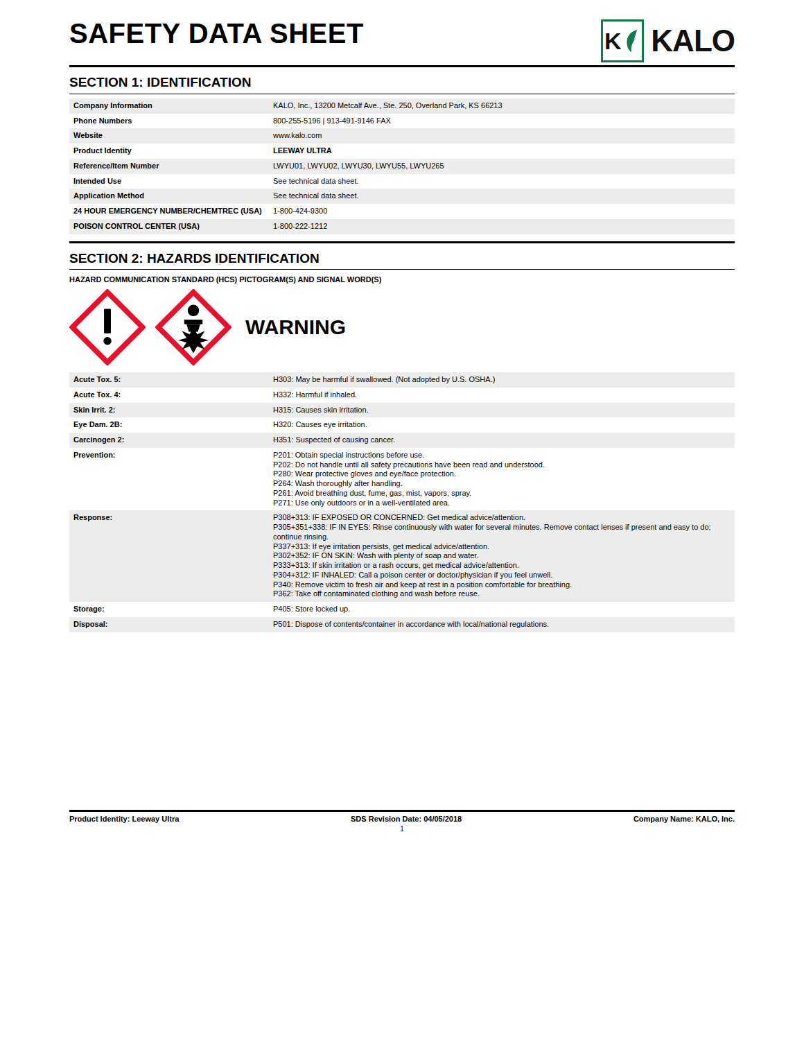SAFETY DATA SHEET
K
KALO
SECTION 1: IDENTIFICATION
| Company Information | KALO, Inc., 13200 Metcalf Ave., Ste. 250, Overland Park, KS 66213 |
| Phone Numbers | 800-255-5196 / 913-491-9146 FAX |
| Website | www.kalo.com |
| Product Identity | LEEWAY ULTRA |
| Reference/Item Number | LWYU01, LWYU02, LWYU30, LWYU55, LWYU265 |
| Intended Use | See technical data sheet. |
| Application Method | See technical data sheet. |
| 24 HOUR EMERGENCY NUMBER/CHEMTREC (USA) | 1-800-424-9300 |
| POISON CONTROL CENTER (USA) | 1-800-222-1212 |
SECTION 2: HAZARDS IDENTIFICATION
HAZARD COMMUNICATION STANDARD (HCS) PICTOGRAM(S) AND SIGNAL WORD(S)
WARNING
| Acute Tox. 5: | H303: May be harmful if swallowed. (Not adopted by U.S. OSHA.) |
| Acute Tox. 4: | H332: Harmful if inhaled. |
| Skin Irrit. 2: | H315: Causes skin irritation. |
| Eye Dam. 2B: | H320: Causes eye irritation. |
| Carcinogen 2: | H351: Suspected of causing cancer. |
| Prevention: | P201: Obtain special instructions before use. P202: Do not handle until all safety precautions have been read and understood. P280: Wear protective gloves and eye/face protection. P264: Wash thoroughly after handling. P261: Avoid breathing dust, fume, gas, mist, vapors, spray. P271: Use only outdoors or in a well-ventilated area. |
| Response: | P308+313: IF EXPOSED OR CONCERNED: Get medical advice/attention. P305+351+338: IF IN EYES: Rinse continuously with water for several minutes. Remove contact lenses if present and easy to do; continue rinsing. P337+313: If eye irritation persists, get medical advice/attention. P302+352: IF ON SKIN: Wash with plenty of soap and water. P333+313: If skin irritation or a rash occurs, get medical advice/attention. P304+312: IF INHALED: Call a poison center or doctor/physician if you feel unwell. P340: Remove victim to fresh air and keep at rest in a position comfortable for breathing. P362: Take off contaminated clothing and wash before reuse. |
| Storage: | P405: Store locked up. |
| Disposal: | P501: Dispose of contents/container in accordance with local/national regulations. |
Product Identity: Leeway Ultra SDS Revision Date: 04/05/2018 Company Name: KALO, Inc.
1